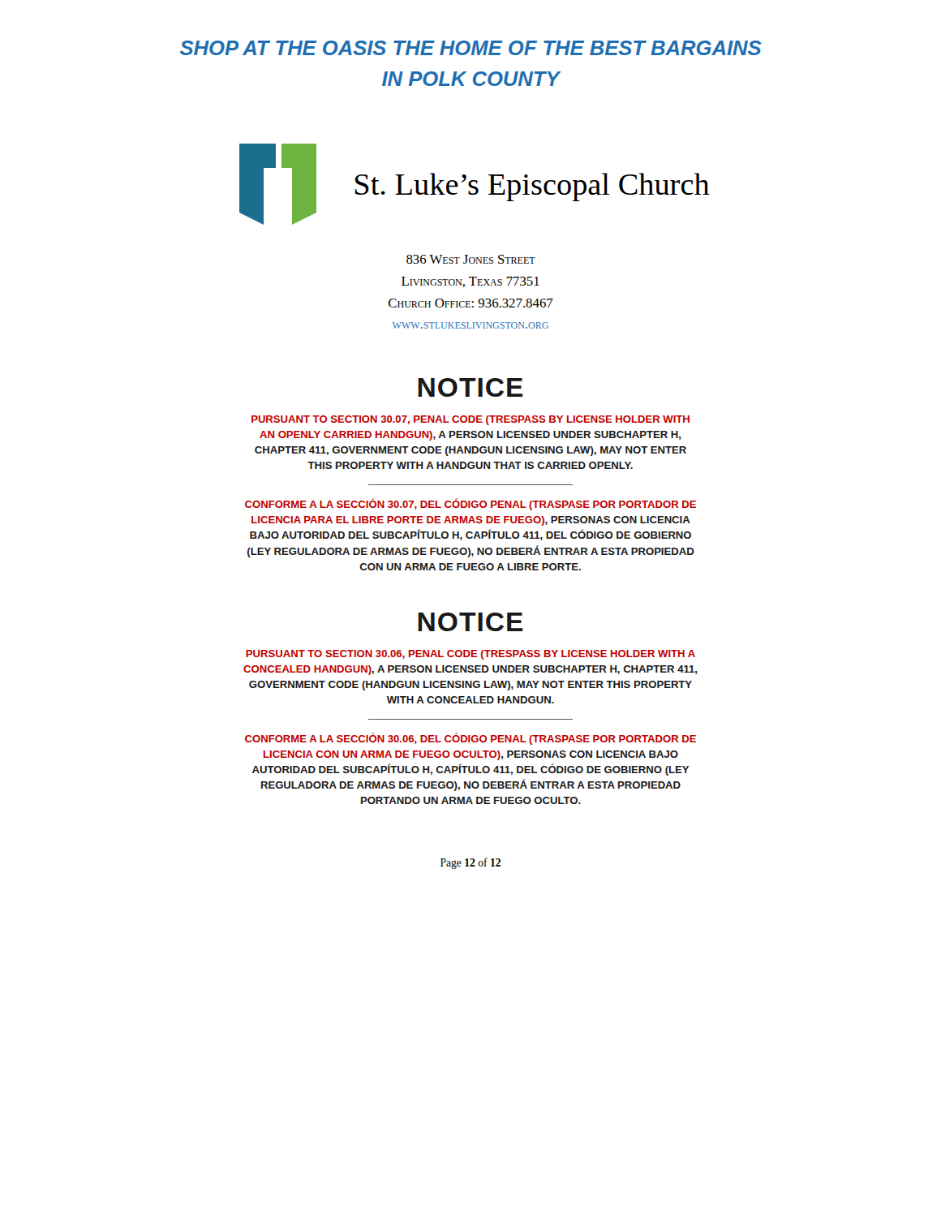SHOP AT THE OASIS THE HOME OF THE BEST BARGAINS
IN POLK COUNTY
St. Luke’s Episcopal Church
836 West Jones Street
Livingston, Texas 77351
Church Office: 936.327.8467
www.stlukeslivingston.org
NOTICE
PURSUANT TO SECTION 30.07, PENAL CODE (TRESPASS BY LICENSE HOLDER WITH AN OPENLY CARRIED HANDGUN), A PERSON LICENSED UNDER SUBCHAPTER H, CHAPTER 411, GOVERNMENT CODE (HANDGUN LICENSING LAW), MAY NOT ENTER THIS PROPERTY WITH A HANDGUN THAT IS CARRIED OPENLY.
CONFORME A LA SECCIÓN 30.07, DEL CÓDIGO PENAL (TRASPASE POR PORTADOR DE LICENCIA PARA EL LIBRE PORTE DE ARMAS DE FUEGO), PERSONAS CON LICENCIA BAJO AUTORIDAD DEL SUBCAPÍTULO H, CAPÍTULO 411, DEL CÓDIGO DE GOBIERNO (LEY REGULADORA DE ARMAS DE FUEGO), NO DEBERÁ ENTRAR A ESTA PROPIEDAD CON UN ARMA DE FUEGO A LIBRE PORTE.
NOTICE
PURSUANT TO SECTION 30.06, PENAL CODE (TRESPASS BY LICENSE HOLDER WITH A CONCEALED HANDGUN), A PERSON LICENSED UNDER SUBCHAPTER H, CHAPTER 411, GOVERNMENT CODE (HANDGUN LICENSING LAW), MAY NOT ENTER THIS PROPERTY WITH A CONCEALED HANDGUN.
CONFORME A LA SECCIÓN 30.06, DEL CÓDIGO PENAL (TRASPASE POR PORTADOR DE LICENCIA CON UN ARMA DE FUEGO OCULTO), PERSONAS CON LICENCIA BAJO AUTORIDAD DEL SUBCAPÍTULO H, CAPÍTULO 411, DEL CÓDIGO DE GOBIERNO (LEY REGULADORA DE ARMAS DE FUEGO), NO DEBERÁ ENTRAR A ESTA PROPIEDAD PORTANDO UN ARMA DE FUEGO OCULTO.
Page 12 of 12